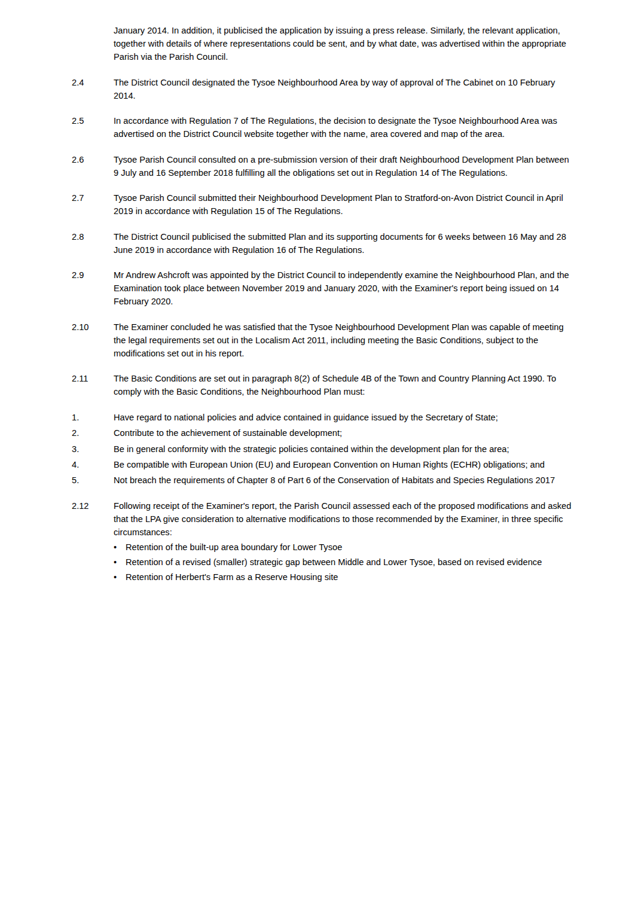January 2014. In addition, it publicised the application by issuing a press release. Similarly, the relevant application, together with details of where representations could be sent, and by what date, was advertised within the appropriate Parish via the Parish Council.
2.4
The District Council designated the Tysoe Neighbourhood Area by way of approval of The Cabinet on 10 February 2014.
2.5
In accordance with Regulation 7 of The Regulations, the decision to designate the Tysoe Neighbourhood Area was advertised on the District Council website together with the name, area covered and map of the area.
2.6
Tysoe Parish Council consulted on a pre-submission version of their draft Neighbourhood Development Plan between 9 July and 16 September 2018 fulfilling all the obligations set out in Regulation 14 of The Regulations.
2.7
Tysoe Parish Council submitted their Neighbourhood Development Plan to Stratford-on-Avon District Council in April 2019 in accordance with Regulation 15 of The Regulations.
2.8
The District Council publicised the submitted Plan and its supporting documents for 6 weeks between 16 May and 28 June 2019 in accordance with Regulation 16 of The Regulations.
2.9
Mr Andrew Ashcroft was appointed by the District Council to independently examine the Neighbourhood Plan, and the Examination took place between November 2019 and January 2020, with the Examiner's report being issued on 14 February 2020.
2.10
The Examiner concluded he was satisfied that the Tysoe Neighbourhood Development Plan was capable of meeting the legal requirements set out in the Localism Act 2011, including meeting the Basic Conditions, subject to the modifications set out in his report.
2.11
The Basic Conditions are set out in paragraph 8(2) of Schedule 4B of the Town and Country Planning Act 1990. To comply with the Basic Conditions, the Neighbourhood Plan must:
1. Have regard to national policies and advice contained in guidance issued by the Secretary of State;
2. Contribute to the achievement of sustainable development;
3. Be in general conformity with the strategic policies contained within the development plan for the area;
4. Be compatible with European Union (EU) and European Convention on Human Rights (ECHR) obligations; and
5. Not breach the requirements of Chapter 8 of Part 6 of the Conservation of Habitats and Species Regulations 2017
2.12
Following receipt of the Examiner's report, the Parish Council assessed each of the proposed modifications and asked that the LPA give consideration to alternative modifications to those recommended by the Examiner, in three specific circumstances:
•Retention of the built-up area boundary for Lower Tysoe
•Retention of a revised (smaller) strategic gap between Middle and Lower Tysoe, based on revised evidence
•Retention of Herbert's Farm as a Reserve Housing site